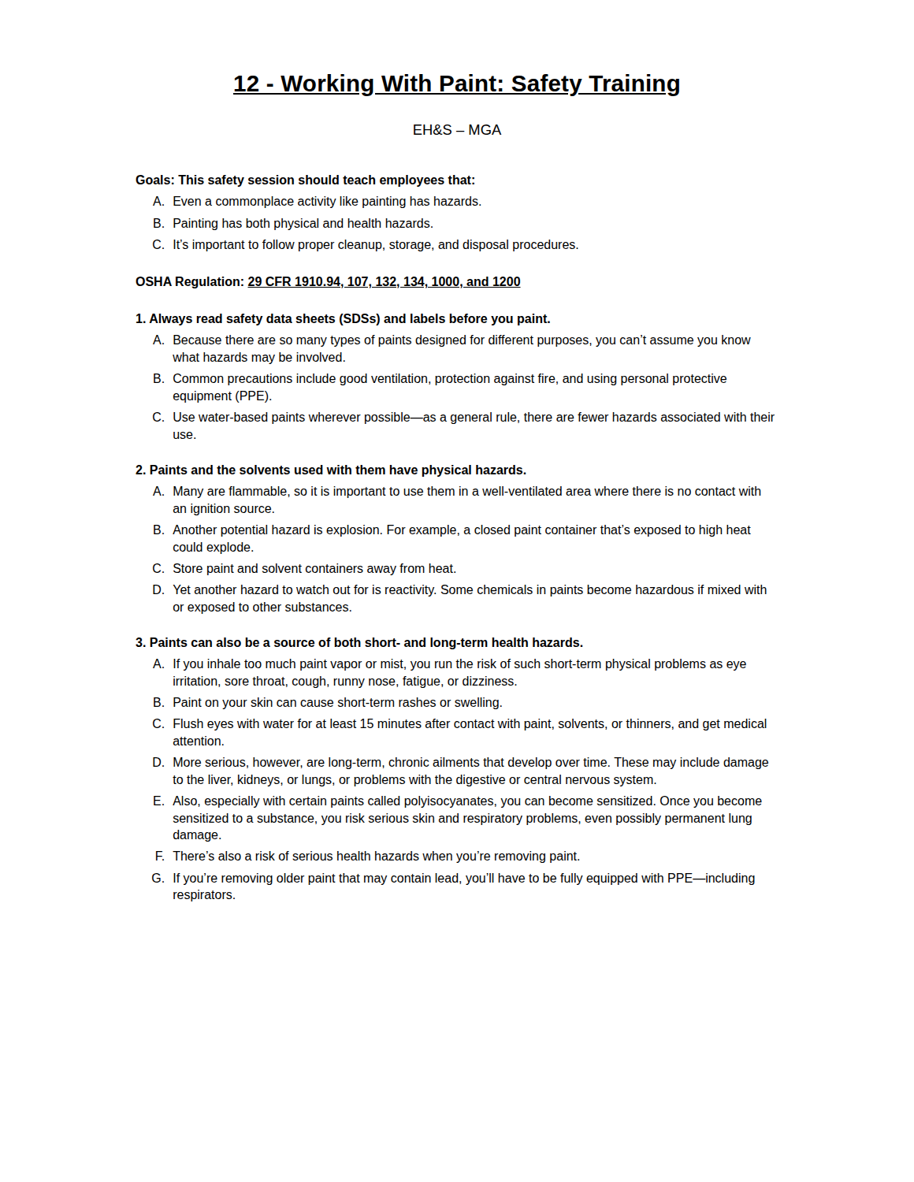12 - Working With Paint: Safety Training
EH&S – MGA
Goals: This safety session should teach employees that:
Even a commonplace activity like painting has hazards.
Painting has both physical and health hazards.
It’s important to follow proper cleanup, storage, and disposal procedures.
OSHA Regulation: 29 CFR 1910.94, 107, 132, 134, 1000, and 1200
1. Always read safety data sheets (SDSs) and labels before you paint.
Because there are so many types of paints designed for different purposes, you can’t assume you know what hazards may be involved.
Common precautions include good ventilation, protection against fire, and using personal protective equipment (PPE).
Use water-based paints wherever possible—as a general rule, there are fewer hazards associated with their use.
2. Paints and the solvents used with them have physical hazards.
Many are flammable, so it is important to use them in a well-ventilated area where there is no contact with an ignition source.
Another potential hazard is explosion. For example, a closed paint container that’s exposed to high heat could explode.
Store paint and solvent containers away from heat.
Yet another hazard to watch out for is reactivity. Some chemicals in paints become hazardous if mixed with or exposed to other substances.
3. Paints can also be a source of both short- and long-term health hazards.
If you inhale too much paint vapor or mist, you run the risk of such short-term physical problems as eye irritation, sore throat, cough, runny nose, fatigue, or dizziness.
Paint on your skin can cause short-term rashes or swelling.
Flush eyes with water for at least 15 minutes after contact with paint, solvents, or thinners, and get medical attention.
More serious, however, are long-term, chronic ailments that develop over time. These may include damage to the liver, kidneys, or lungs, or problems with the digestive or central nervous system.
Also, especially with certain paints called polyisocyanates, you can become sensitized. Once you become sensitized to a substance, you risk serious skin and respiratory problems, even possibly permanent lung damage.
There’s also a risk of serious health hazards when you’re removing paint.
If you’re removing older paint that may contain lead, you’ll have to be fully equipped with PPE—including respirators.